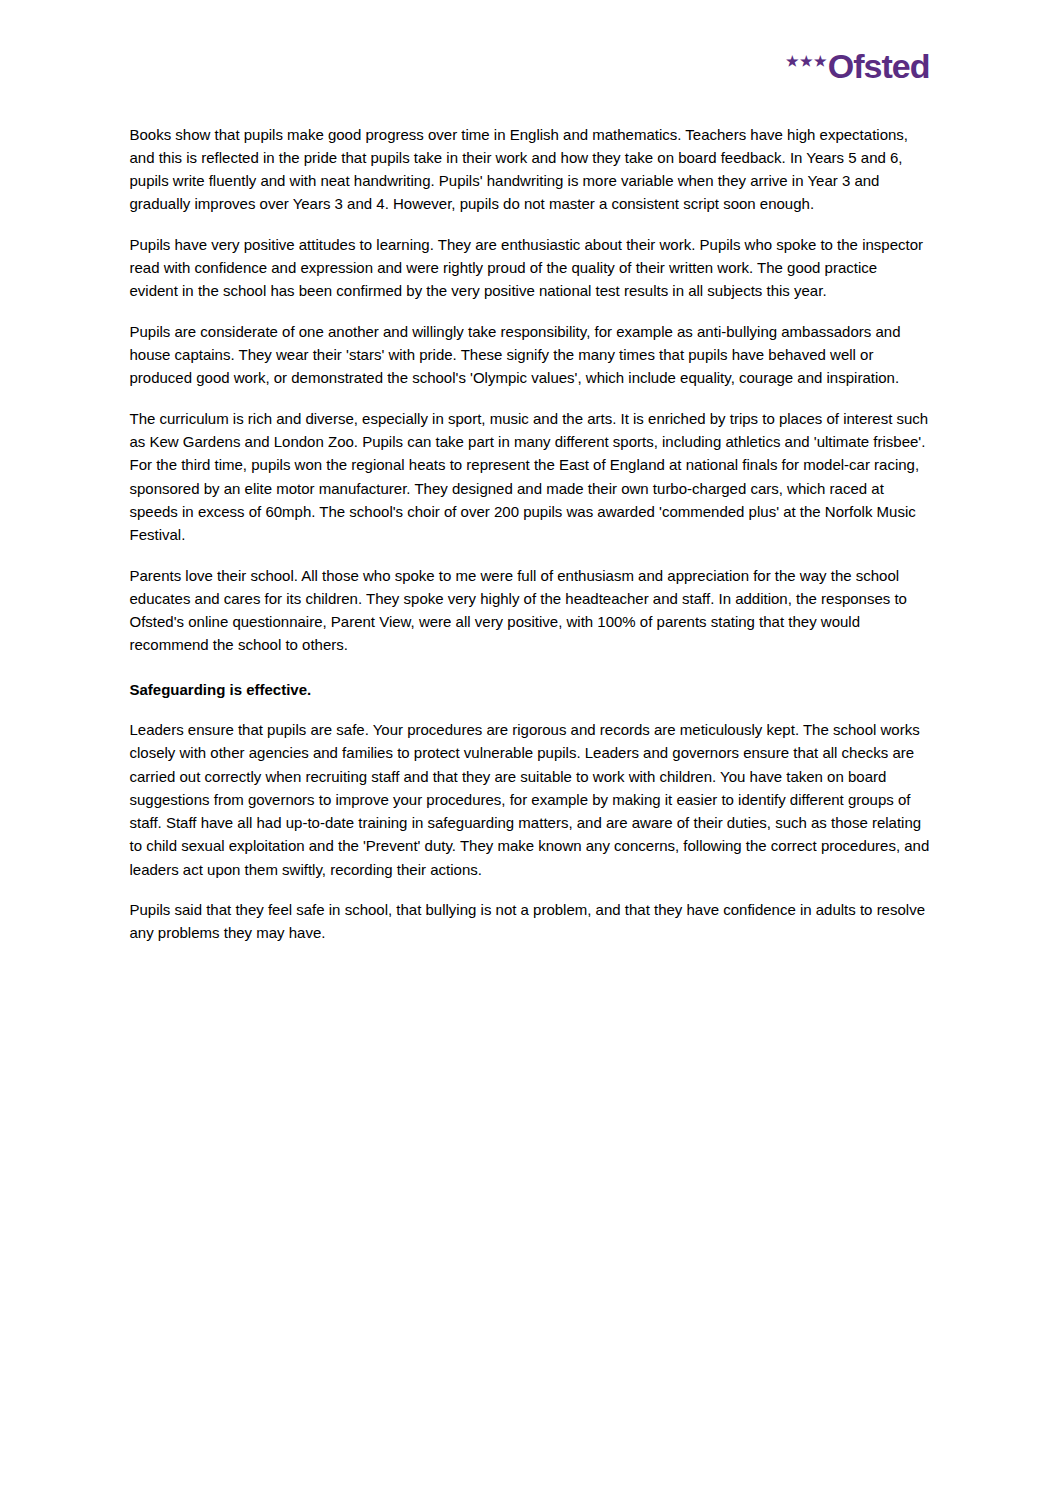★★★Ofsted
Books show that pupils make good progress over time in English and mathematics. Teachers have high expectations, and this is reflected in the pride that pupils take in their work and how they take on board feedback. In Years 5 and 6, pupils write fluently and with neat handwriting. Pupils' handwriting is more variable when they arrive in Year 3 and gradually improves over Years 3 and 4. However, pupils do not master a consistent script soon enough.
Pupils have very positive attitudes to learning. They are enthusiastic about their work. Pupils who spoke to the inspector read with confidence and expression and were rightly proud of the quality of their written work. The good practice evident in the school has been confirmed by the very positive national test results in all subjects this year.
Pupils are considerate of one another and willingly take responsibility, for example as anti-bullying ambassadors and house captains. They wear their 'stars' with pride. These signify the many times that pupils have behaved well or produced good work, or demonstrated the school's 'Olympic values', which include equality, courage and inspiration.
The curriculum is rich and diverse, especially in sport, music and the arts. It is enriched by trips to places of interest such as Kew Gardens and London Zoo. Pupils can take part in many different sports, including athletics and 'ultimate frisbee'. For the third time, pupils won the regional heats to represent the East of England at national finals for model-car racing, sponsored by an elite motor manufacturer. They designed and made their own turbo-charged cars, which raced at speeds in excess of 60mph. The school's choir of over 200 pupils was awarded 'commended plus' at the Norfolk Music Festival.
Parents love their school. All those who spoke to me were full of enthusiasm and appreciation for the way the school educates and cares for its children. They spoke very highly of the headteacher and staff. In addition, the responses to Ofsted's online questionnaire, Parent View, were all very positive, with 100% of parents stating that they would recommend the school to others.
Safeguarding is effective.
Leaders ensure that pupils are safe. Your procedures are rigorous and records are meticulously kept. The school works closely with other agencies and families to protect vulnerable pupils. Leaders and governors ensure that all checks are carried out correctly when recruiting staff and that they are suitable to work with children. You have taken on board suggestions from governors to improve your procedures, for example by making it easier to identify different groups of staff. Staff have all had up-to-date training in safeguarding matters, and are aware of their duties, such as those relating to child sexual exploitation and the 'Prevent' duty. They make known any concerns, following the correct procedures, and leaders act upon them swiftly, recording their actions.
Pupils said that they feel safe in school, that bullying is not a problem, and that they have confidence in adults to resolve any problems they may have.